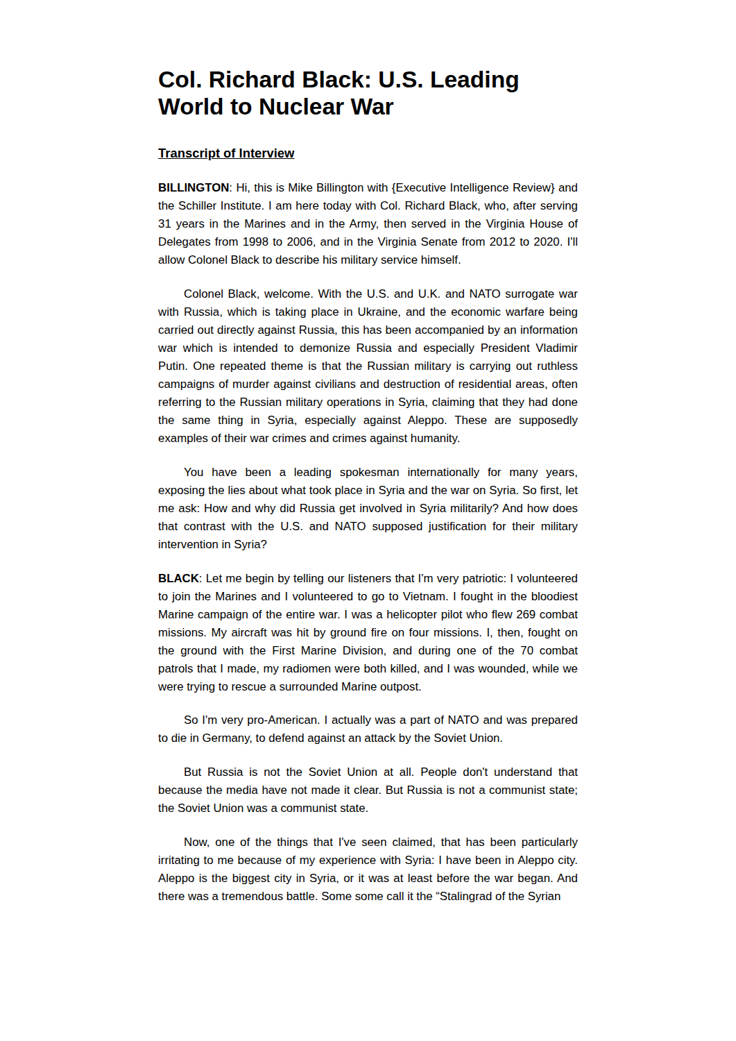Col. Richard Black: U.S. Leading World to Nuclear War
Transcript of Interview
BILLINGTON: Hi, this is Mike Billington with {Executive Intelligence Review} and the Schiller Institute. I am here today with Col. Richard Black, who, after serving 31 years in the Marines and in the Army, then served in the Virginia House of Delegates from 1998 to 2006, and in the Virginia Senate from 2012 to 2020. I'll allow Colonel Black to describe his military service himself.
Colonel Black, welcome. With the U.S. and U.K. and NATO surrogate war with Russia, which is taking place in Ukraine, and the economic warfare being carried out directly against Russia, this has been accompanied by an information war which is intended to demonize Russia and especially President Vladimir Putin. One repeated theme is that the Russian military is carrying out ruthless campaigns of murder against civilians and destruction of residential areas, often referring to the Russian military operations in Syria, claiming that they had done the same thing in Syria, especially against Aleppo. These are supposedly examples of their war crimes and crimes against humanity.
You have been a leading spokesman internationally for many years, exposing the lies about what took place in Syria and the war on Syria. So first, let me ask: How and why did Russia get involved in Syria militarily? And how does that contrast with the U.S. and NATO supposed justification for their military intervention in Syria?
BLACK: Let me begin by telling our listeners that I'm very patriotic: I volunteered to join the Marines and I volunteered to go to Vietnam. I fought in the bloodiest Marine campaign of the entire war. I was a helicopter pilot who flew 269 combat missions. My aircraft was hit by ground fire on four missions. I, then, fought on the ground with the First Marine Division, and during one of the 70 combat patrols that I made, my radiomen were both killed, and I was wounded, while we were trying to rescue a surrounded Marine outpost.
So I'm very pro-American. I actually was a part of NATO and was prepared to die in Germany, to defend against an attack by the Soviet Union.
But Russia is not the Soviet Union at all. People don't understand that because the media have not made it clear. But Russia is not a communist state; the Soviet Union was a communist state.
Now, one of the things that I've seen claimed, that has been particularly irritating to me because of my experience with Syria: I have been in Aleppo city. Aleppo is the biggest city in Syria, or it was at least before the war began. And there was a tremendous battle. Some some call it the “Stalingrad of the Syrian